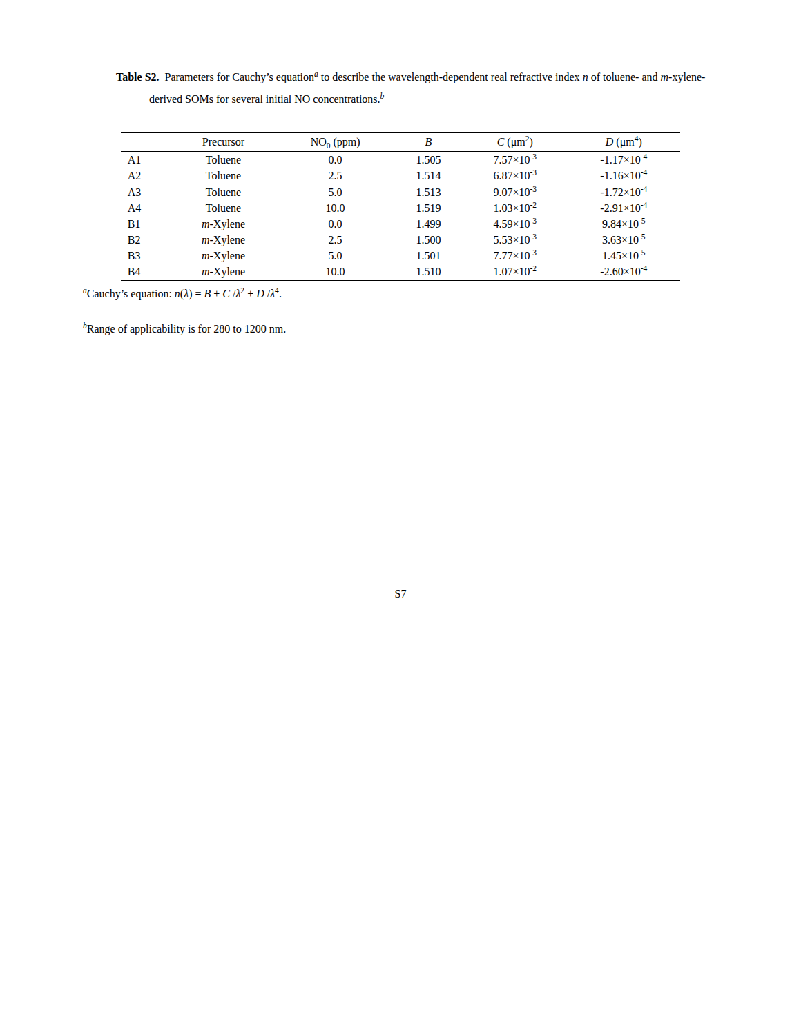Table S2. Parameters for Cauchy’s equationa to describe the wavelength-dependent real refractive index n of toluene- and m-xylene-derived SOMs for several initial NO concentrations.b
| | Precursor | NO 0 (ppm) | B | C (μm 2 ) | D (μm 4 ) |
| --- | --- | --- | --- | --- | --- |
| A1 | Toluene | 0.0 | 1.505 | 7.57×10 -3 | -1.17×10 -4 |
| A2 | Toluene | 2.5 | 1.514 | 6.87×10 -3 | -1.16×10 -4 |
| A3 | Toluene | 5.0 | 1.513 | 9.07×10 -3 | -1.72×10 -4 |
| A4 | Toluene | 10.0 | 1.519 | 1.03×10 -2 | -2.91×10 -4 |
| B1 | m -Xylene | 0.0 | 1.499 | 4.59×10 -3 | 9.84×10 -5 |
| B2 | m -Xylene | 2.5 | 1.500 | 5.53×10 -3 | 3.63×10 -5 |
| B3 | m -Xylene | 5.0 | 1.501 | 7.77×10 -3 | 1.45×10 -5 |
| B4 | m -Xylene | 10.0 | 1.510 | 1.07×10 -2 | -2.60×10 -4 |
aCauchy’s equation: n(λ) = B + C /λ2 + D /λ4.
bRange of applicability is for 280 to 1200 nm.
S7